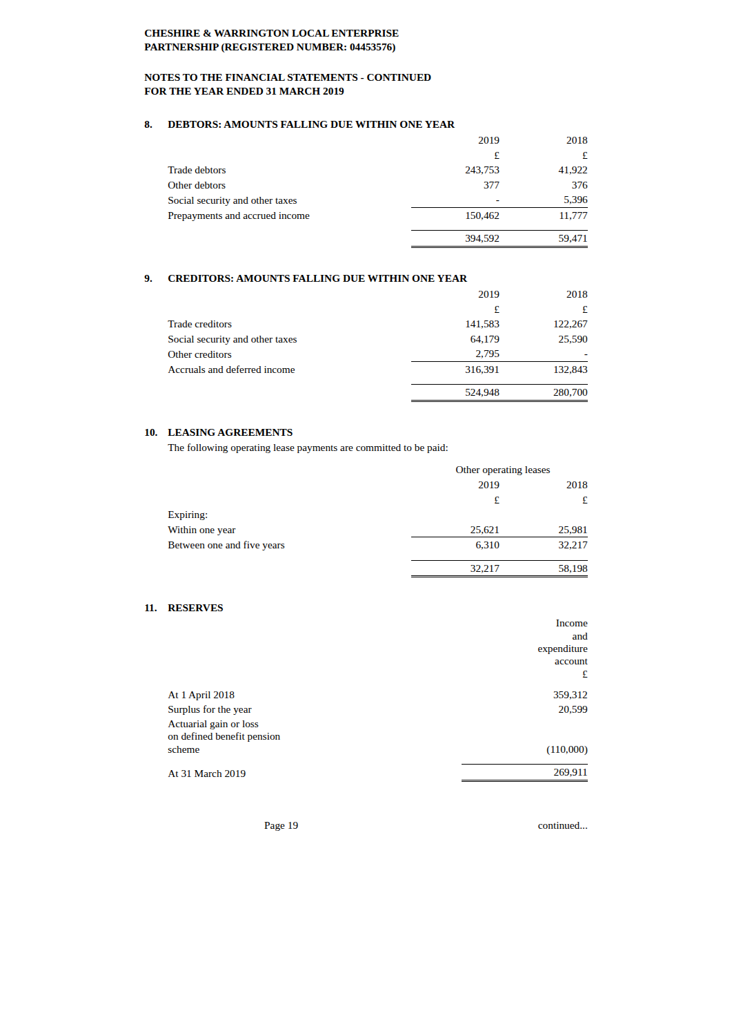Cheshire & Warrington Local Enterprise
Partnership (Registered number: 04453576)
Notes to the Financial Statements - continued
For the Year Ended 31 March 2019
8.
Debtors: amounts falling due within one year
| | 2019 | 2018 |
| | £ | £ |
| Trade debtors | 243,753 | 41,922 |
| Other debtors | 377 | 376 |
| Social security and other taxes | - | 5,396 |
| Prepayments and accrued income | 150,462 | 11,777 |
| | 394,592 | 59,471 |
9.
Creditors: amounts falling due within one year
| | 2019 | 2018 |
| | £ | £ |
| Trade creditors | 141,583 | 122,267 |
| Social security and other taxes | 64,179 | 25,590 |
| Other creditors | 2,795 | - |
| Accruals and deferred income | 316,391 | 132,843 |
| | 524,948 | 280,700 |
10.
Leasing agreements
The following operating lease payments are committed to be paid:
| | Other operating leases |
| | 2019 | 2018 |
| | £ | £ |
| Expiring: | | |
| Within one year | 25,621 | 25,981 |
| Between one and five years | 6,310 | 32,217 |
| | 32,217 | 58,198 |
11.
Reserves
| | Income and expenditure account £ |
| At 1 April 2018 | 359,312 |
| Surplus for the year | 20,599 |
| Actuarial gain or loss on defined benefit pension scheme | (110,000) |
| At 31 March 2019 | 269,911 |
Page 19 continued...